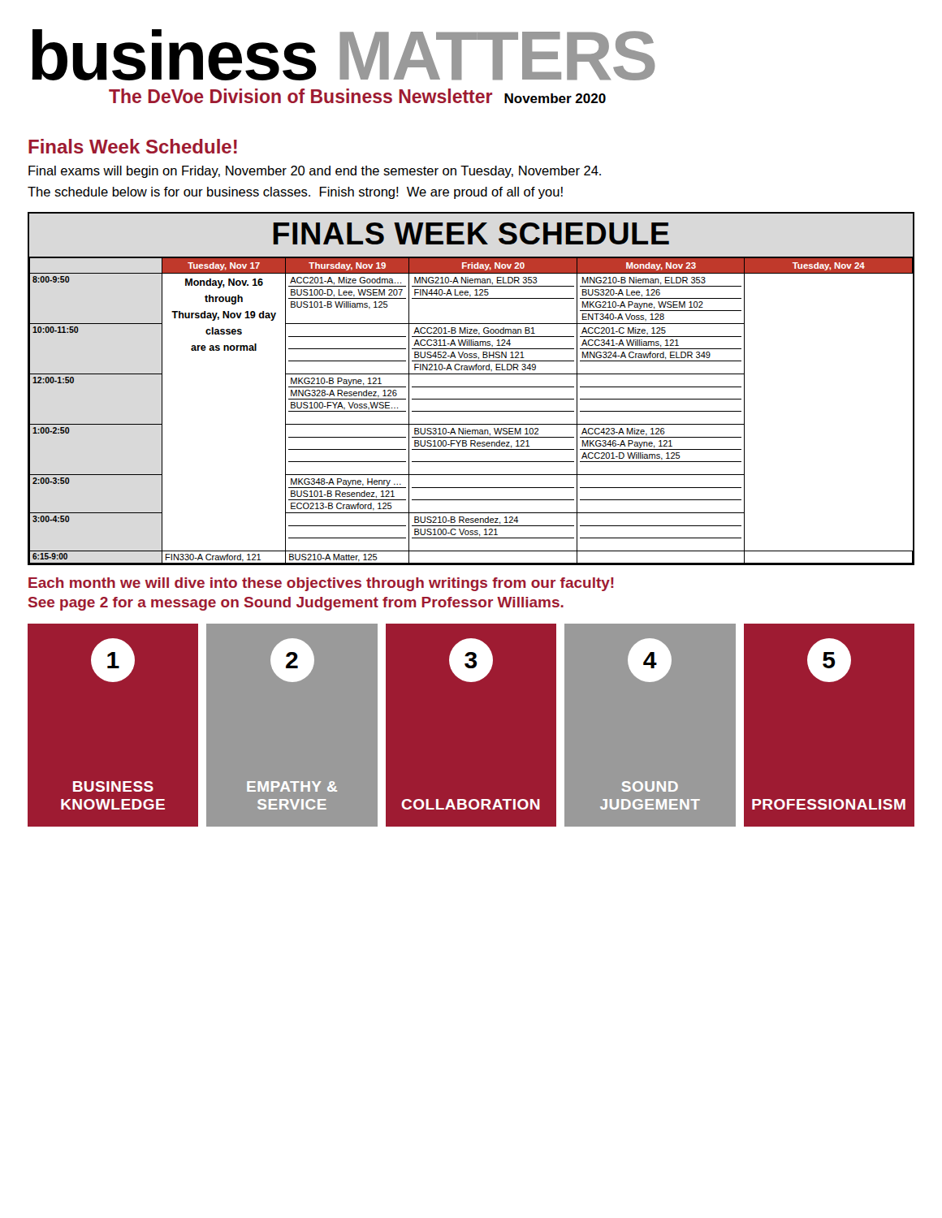business MATTERS
The DeVoe Division of Business Newsletter November 2020
Finals Week Schedule!
Final exams will begin on Friday, November 20 and end the semester on Tuesday, November 24.
The schedule below is for our business classes. Finish strong! We are proud of all of you!
FINALS WEEK SCHEDULE
| | Tuesday, Nov 17 | Thursday, Nov 19 | Friday, Nov 20 | Monday, Nov 23 | Tuesday, Nov 24 |
| --- | --- | --- | --- | --- | --- |
| 8:00-9:50 | Monday, Nov. 16 through Thursday, Nov 19 day classes are as normal | ACC201-A, Mize Goodman B1 BUS100-D, Lee, WSEM 207 BUS101-B Williams, 125 | MNG210-A Nieman, ELDR 353 FIN440-A Lee, 125 | MNG210-B Nieman, ELDR 353 BUS320-A Lee, 126 MKG210-A Payne, WSEM 102 ENT340-A Voss, 128 |
| 10:00-11:50 | | ACC201-B Mize, Goodman B1 ACC311-A Williams, 124 BUS452-A Voss, BHSN 121 FIN210-A Crawford, ELDR 349 | ACC201-C Mize, 125 ACC341-A Williams, 121 MNG324-A Crawford, ELDR 349 |
| 12:00-1:50 | MKG210-B Payne, 121 MNG328-A Resendez, 126 BUS100-FYA, Voss,WSEM102 | | |
| 1:00-2:50 | | BUS310-A Nieman, WSEM 102 BUS100-FYB Resendez, 121 | ACC423-A Mize, 126 MKG346-A Payne, 121 ACC201-D Williams, 125 |
| 2:00-3:50 | MKG348-A Payne, Henry West BUS101-B Resendez, 121 ECO213-B Crawford, 125 | | |
| 3:00-4:50 | | BUS210-B Resendez, 124 BUS100-C Voss, 121 | |
| 6:15-9:00 | FIN330-A Crawford, 121 | BUS210-A Matter, 125 | | | |
Each month we will dive into these objectives through writings from our faculty!
See page 2 for a message on Sound Judgement from Professor Williams.
1
Business
Knowledge
2
Empathy &
Service
3
Collaboration
4
Sound
Judgement
5
Professionalism